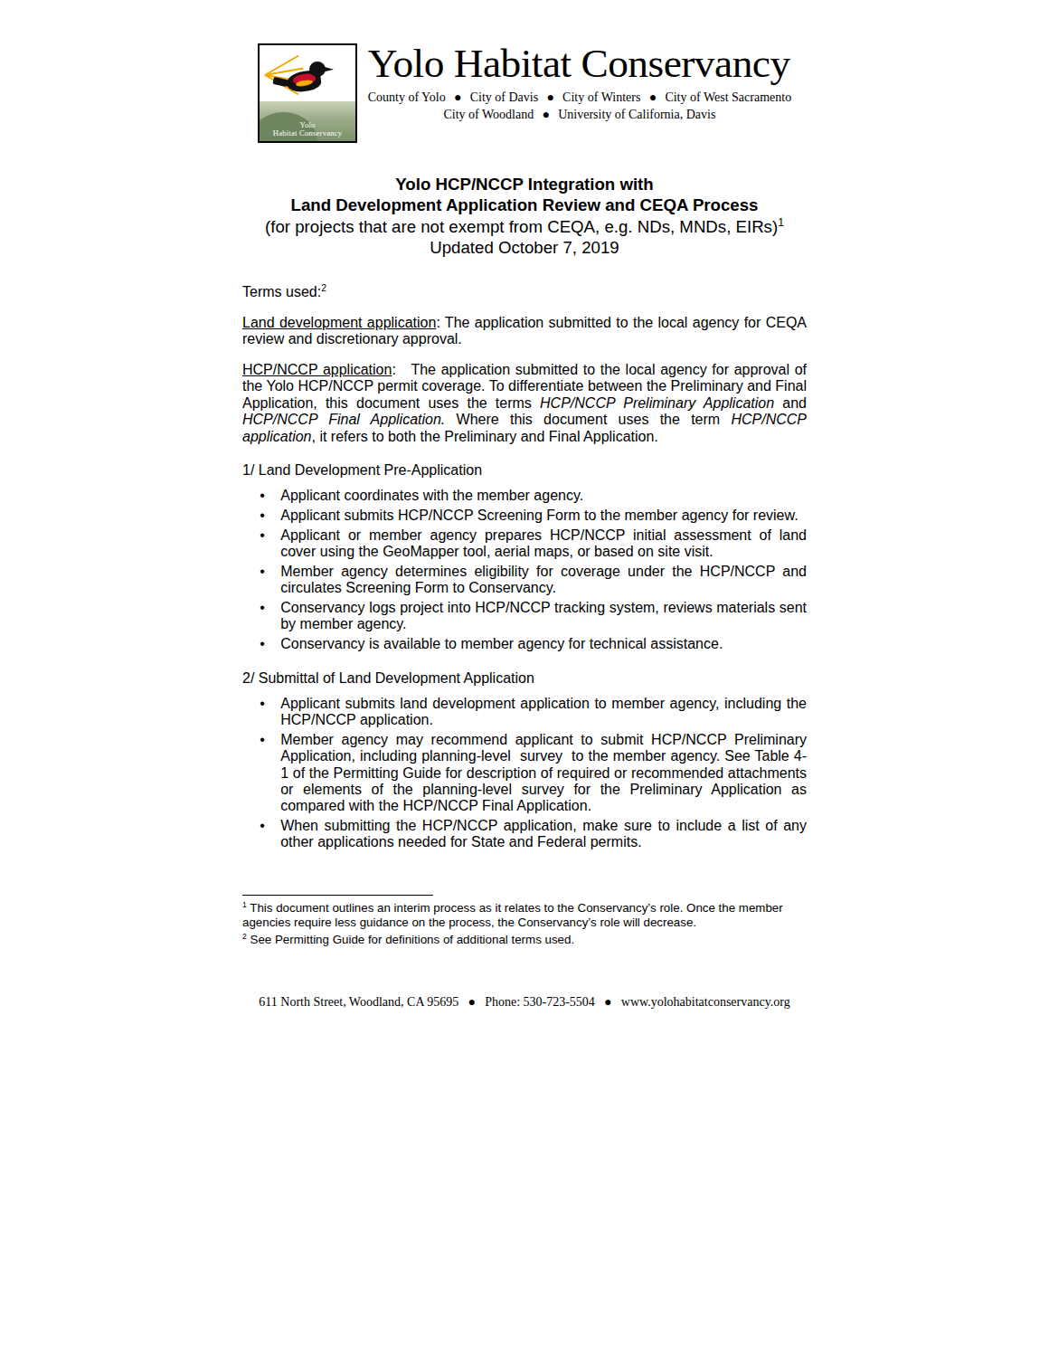Yolo
Habitat Conservancy
Yolo Habitat Conservancy
County of Yolo ● City of Davis ● City of Winters ● City of West Sacramento
City of Woodland ● University of California, Davis
Yolo HCP/NCCP Integration with Land Development Application Review and CEQA Process (for projects that are not exempt from CEQA, e.g. NDs, MNDs, EIRs)1 Updated October 7, 2019
Terms used:2
Land development application: The application submitted to the local agency for CEQA review and discretionary approval.
HCP/NCCP application: The application submitted to the local agency for approval of the Yolo HCP/NCCP permit coverage. To differentiate between the Preliminary and Final Application, this document uses the terms HCP/NCCP Preliminary Application and HCP/NCCP Final Application. Where this document uses the term HCP/NCCP application, it refers to both the Preliminary and Final Application.
1/ Land Development Pre-Application
Applicant coordinates with the member agency.
Applicant submits HCP/NCCP Screening Form to the member agency for review.
Applicant or member agency prepares HCP/NCCP initial assessment of land cover using the GeoMapper tool, aerial maps, or based on site visit.
Member agency determines eligibility for coverage under the HCP/NCCP and circulates Screening Form to Conservancy.
Conservancy logs project into HCP/NCCP tracking system, reviews materials sent by member agency.
Conservancy is available to member agency for technical assistance.
2/ Submittal of Land Development Application
Applicant submits land development application to member agency, including the HCP/NCCP application.
Member agency may recommend applicant to submit HCP/NCCP Preliminary Application, including planning-level survey to the member agency. See Table 4-1 of the Permitting Guide for description of required or recommended attachments or elements of the planning-level survey for the Preliminary Application as compared with the HCP/NCCP Final Application.
When submitting the HCP/NCCP application, make sure to include a list of any other applications needed for State and Federal permits.
1 This document outlines an interim process as it relates to the Conservancy’s role. Once the member agencies require less guidance on the process, the Conservancy’s role will decrease.
2 See Permitting Guide for definitions of additional terms used.
611 North Street, Woodland, CA 95695 ● Phone: 530-723-5504 ● www.yolohabitatconservancy.org